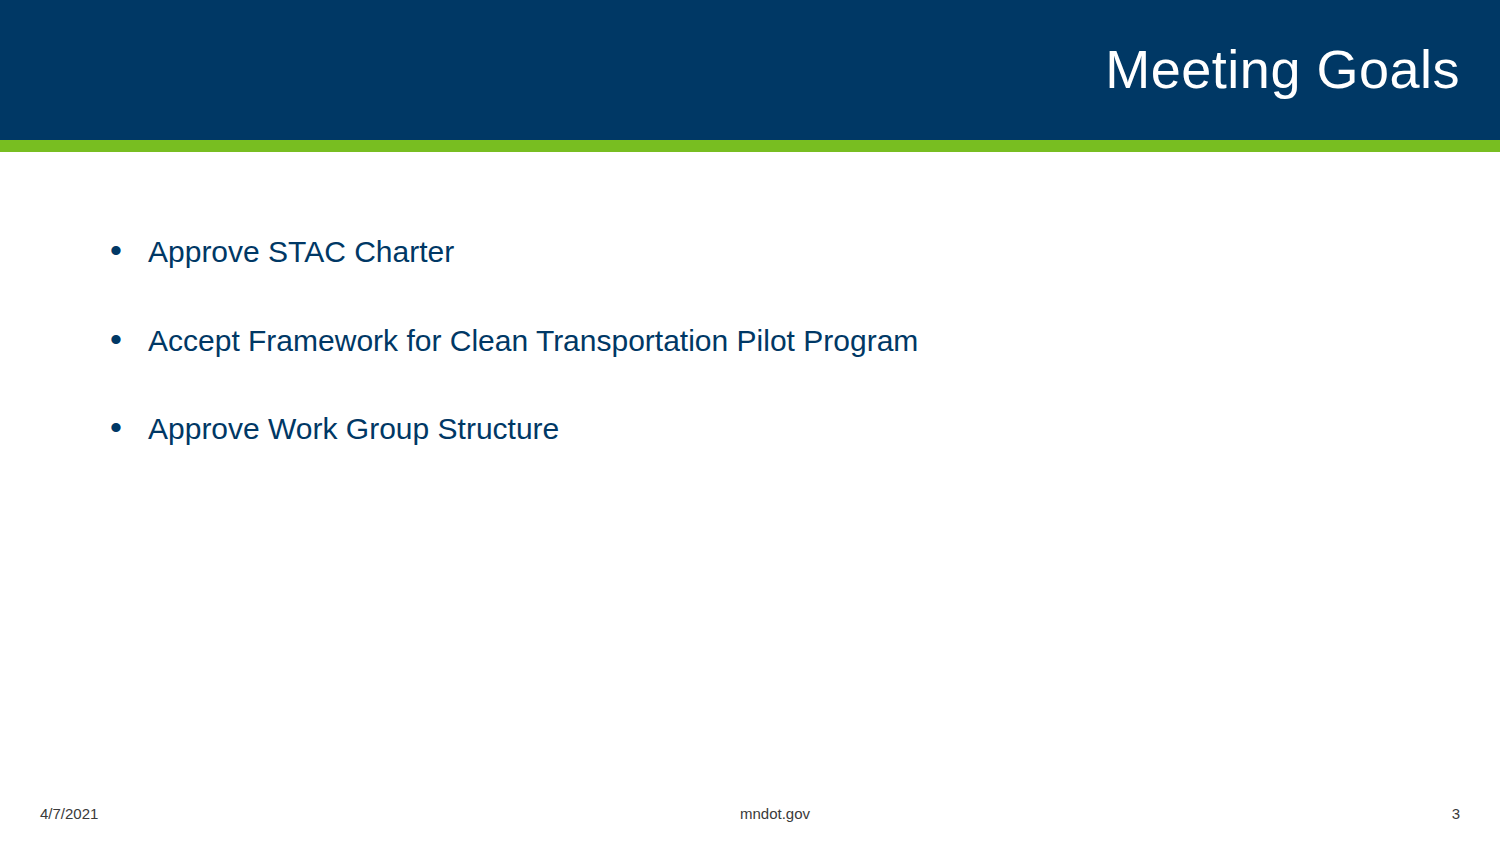Meeting Goals
Approve STAC Charter
Accept Framework for Clean Transportation Pilot Program
Approve Work Group Structure
4/7/2021 mndot.gov 3